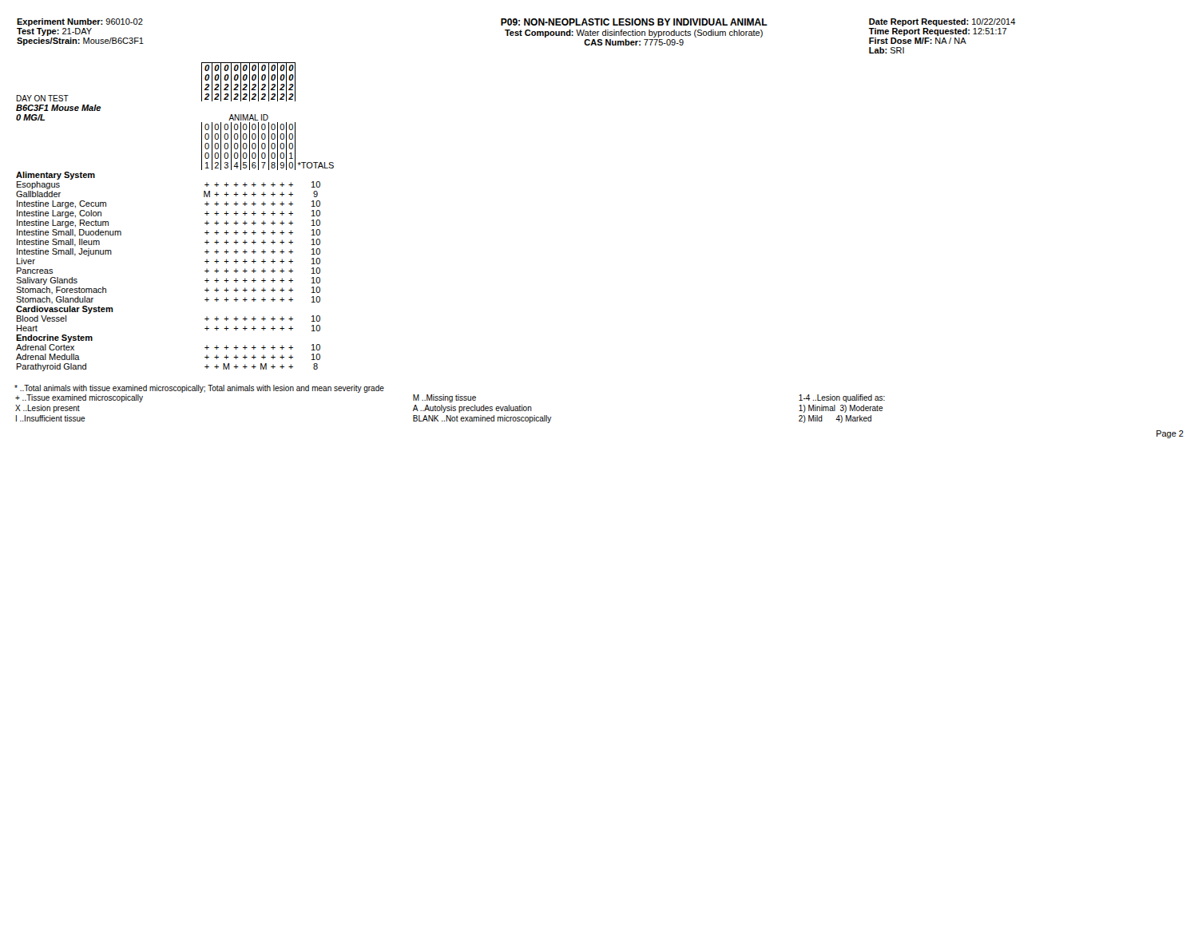| Experiment Number: 96010-02 Test Type: 21-DAY Species/Strain: Mouse/B6C3F1 | P09: NON-NEOPLASTIC LESIONS BY INDIVIDUAL ANIMAL Test Compound: Water disinfection byproducts (Sodium chlorate) CAS Number: 7775-09-9 | Date Report Requested: 10/22/2014 Time Report Requested: 12:51:17 First Dose M/F: NA / NA Lab: SRI |
| DAY ON TEST | 0 0 2 2 | 0 0 2 2 | 0 0 2 2 | 0 0 2 2 | 0 0 2 2 | 0 0 2 2 | 0 0 2 2 | 0 0 2 2 | 0 0 2 2 | 0 0 2 2 | |
| B6C3F1 Mouse Male 0 MG/L | ANIMAL ID | |
| | 0 0 0 0 1 | 0 0 0 0 2 | 0 0 0 0 3 | 0 0 0 0 4 | 0 0 0 0 5 | 0 0 0 0 6 | 0 0 0 0 7 | 0 0 0 0 8 | 0 0 0 0 9 | 0 0 0 1 0 | *TOTALS |
| Alimentary System |
| Esophagus | + | + | + | + | + | + | + | + | + | + | 10 |
| Gallbladder | M | + | + | + | + | + | + | + | + | + | 9 |
| Intestine Large, Cecum | + | + | + | + | + | + | + | + | + | + | 10 |
| Intestine Large, Colon | + | + | + | + | + | + | + | + | + | + | 10 |
| Intestine Large, Rectum | + | + | + | + | + | + | + | + | + | + | 10 |
| Intestine Small, Duodenum | + | + | + | + | + | + | + | + | + | + | 10 |
| Intestine Small, Ileum | + | + | + | + | + | + | + | + | + | + | 10 |
| Intestine Small, Jejunum | + | + | + | + | + | + | + | + | + | + | 10 |
| Liver | + | + | + | + | + | + | + | + | + | + | 10 |
| Pancreas | + | + | + | + | + | + | + | + | + | + | 10 |
| Salivary Glands | + | + | + | + | + | + | + | + | + | + | 10 |
| Stomach, Forestomach | + | + | + | + | + | + | + | + | + | + | 10 |
| Stomach, Glandular | + | + | + | + | + | + | + | + | + | + | 10 |
| Cardiovascular System |
| Blood Vessel | + | + | + | + | + | + | + | + | + | + | 10 |
| Heart | + | + | + | + | + | + | + | + | + | + | 10 |
| Endocrine System |
| Adrenal Cortex | + | + | + | + | + | + | + | + | + | + | 10 |
| Adrenal Medulla | + | + | + | + | + | + | + | + | + | + | 10 |
| Parathyroid Gland | + | + | M | + | + | + | M | + | + | + | 8 |
* ..Total animals with tissue examined microscopically; Total animals with lesion and mean severity grade
| + ..Tissue examined microscopically | M ..Missing tissue | 1-4 ..Lesion qualified as: |
| X ..Lesion present | A ..Autolysis precludes evaluation | 1) Minimal 3) Moderate |
| I ..Insufficient tissue | BLANK ..Not examined microscopically | 2) Mild 4) Marked |
Page 2